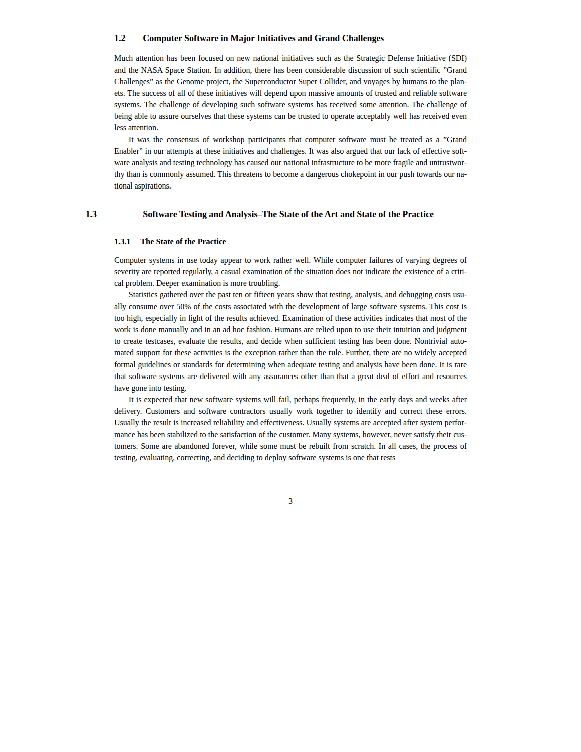1.2 Computer Software in Major Initiatives and Grand Challenges
Much attention has been focused on new national initiatives such as the Strategic Defense Initiative (SDI) and the NASA Space Station. In addition, there has been considerable discussion of such scientific ”Grand Challenges” as the Genome project, the Superconductor Super Collider, and voyages by humans to the planets. The success of all of these initiatives will depend upon massive amounts of trusted and reliable software systems. The challenge of developing such software systems has received some attention. The challenge of being able to assure ourselves that these systems can be trusted to operate acceptably well has received even less attention.
It was the consensus of workshop participants that computer software must be treated as a ”Grand Enabler” in our attempts at these initiatives and challenges. It was also argued that our lack of effective software analysis and testing technology has caused our national infrastructure to be more fragile and untrustworthy than is commonly assumed. This threatens to become a dangerous chokepoint in our push towards our national aspirations.
1.3 Software Testing and Analysis–The State of the Art and State of the Practice
1.3.1 The State of the Practice
Computer systems in use today appear to work rather well. While computer failures of varying degrees of severity are reported regularly, a casual examination of the situation does not indicate the existence of a critical problem. Deeper examination is more troubling.
Statistics gathered over the past ten or fifteen years show that testing, analysis, and debugging costs usually consume over 50% of the costs associated with the development of large software systems. This cost is too high, especially in light of the results achieved. Examination of these activities indicates that most of the work is done manually and in an ad hoc fashion. Humans are relied upon to use their intuition and judgment to create testcases, evaluate the results, and decide when sufficient testing has been done. Nontrivial automated support for these activities is the exception rather than the rule. Further, there are no widely accepted formal guidelines or standards for determining when adequate testing and analysis have been done. It is rare that software systems are delivered with any assurances other than that a great deal of effort and resources have gone into testing.
It is expected that new software systems will fail, perhaps frequently, in the early days and weeks after delivery. Customers and software contractors usually work together to identify and correct these errors. Usually the result is increased reliability and effectiveness. Usually systems are accepted after system performance has been stabilized to the satisfaction of the customer. Many systems, however, never satisfy their customers. Some are abandoned forever, while some must be rebuilt from scratch. In all cases, the process of testing, evaluating, correcting, and deciding to deploy software systems is one that rests
3